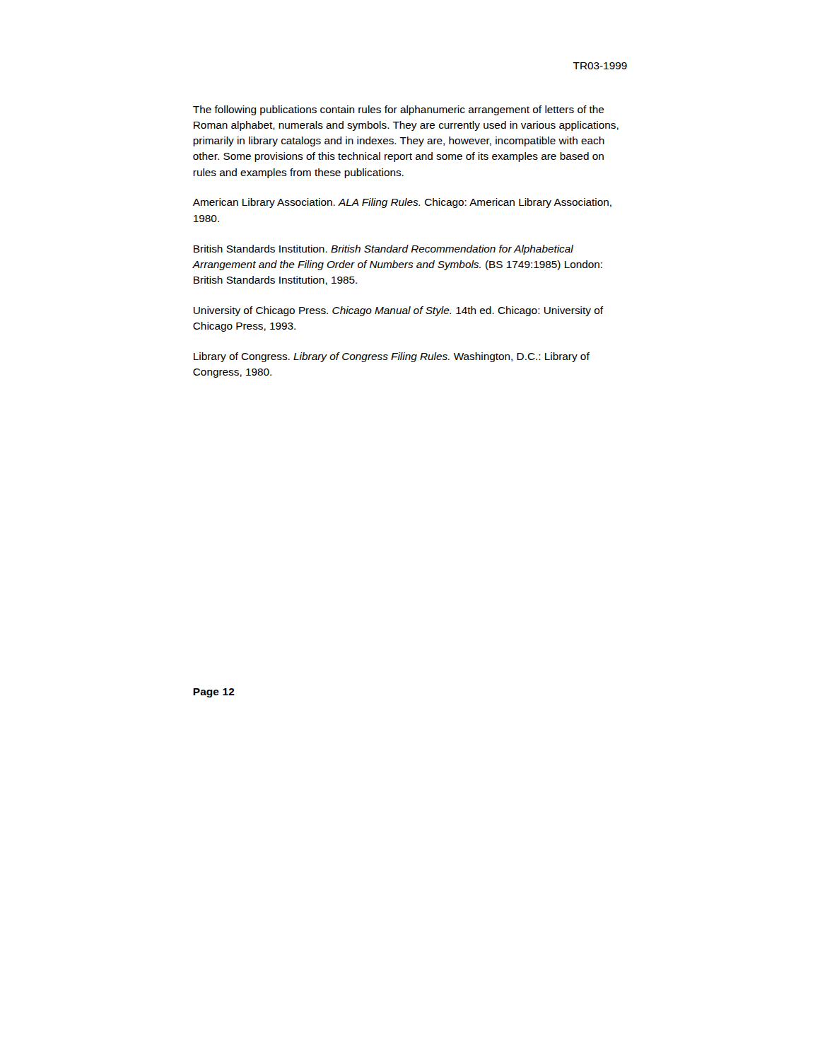TR03-1999
The following publications contain rules for alphanumeric arrangement of letters of the Roman alphabet, numerals and symbols. They are currently used in various applications, primarily in library catalogs and in indexes. They are, however, incompatible with each other. Some provisions of this technical report and some of its examples are based on rules and examples from these publications.
American Library Association. ALA Filing Rules. Chicago: American Library Association, 1980.
British Standards Institution. British Standard Recommendation for Alphabetical Arrangement and the Filing Order of Numbers and Symbols. (BS 1749:1985) London: British Standards Institution, 1985.
University of Chicago Press. Chicago Manual of Style. 14th ed. Chicago: University of Chicago Press, 1993.
Library of Congress. Library of Congress Filing Rules. Washington, D.C.: Library of Congress, 1980.
Page 12